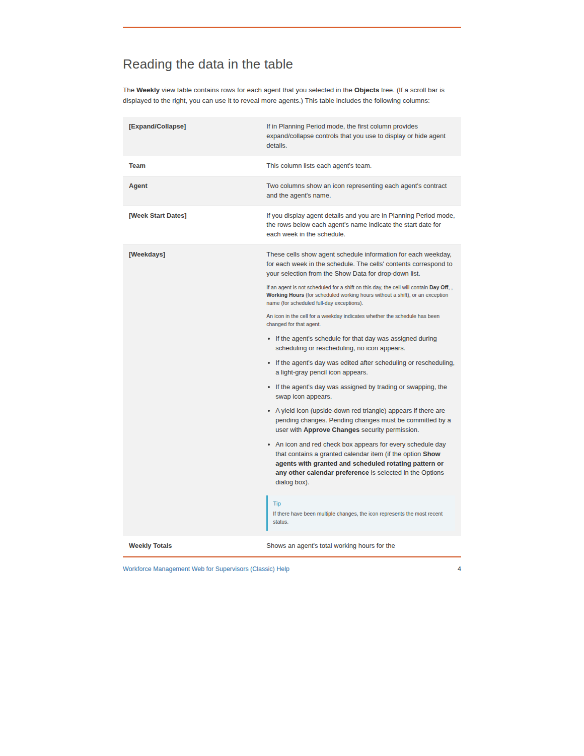Reading the data in the table
The Weekly view table contains rows for each agent that you selected in the Objects tree. (If a scroll bar is displayed to the right, you can use it to reveal more agents.) This table includes the following columns:
| [Expand/Collapse] | If in Planning Period mode, the first column provides expand/collapse controls that you use to display or hide agent details. |
| Team | This column lists each agent's team. |
| Agent | Two columns show an icon representing each agent's contract and the agent's name. |
| [Week Start Dates] | If you display agent details and you are in Planning Period mode, the rows below each agent's name indicate the start date for each week in the schedule. |
| [Weekdays] | These cells show agent schedule information for each weekday, for each week in the schedule. The cells' contents correspond to your selection from the Show Data for drop-down list. If an agent is not scheduled for a shift on this day, the cell will contain Day Off , , Working Hours (for scheduled working hours without a shift), or an exception name (for scheduled full-day exceptions). An icon in the cell for a weekday indicates whether the schedule has been changed for that agent. If the agent's schedule for that day was assigned during scheduling or rescheduling, no icon appears. If the agent's day was edited after scheduling or rescheduling, a light-gray pencil icon appears. If the agent's day was assigned by trading or swapping, the swap icon appears. A yield icon (upside-down red triangle) appears if there are pending changes. Pending changes must be committed by a user with Approve Changes security permission. An icon and red check box appears for every schedule day that contains a granted calendar item (if the option Show agents with granted and scheduled rotating pattern or any other calendar preference is selected in the Options dialog box). Tip If there have been multiple changes, the icon represents the most recent status. |
| Weekly Totals | Shows an agent's total working hours for the |
Workforce Management Web for Supervisors (Classic) Help
4